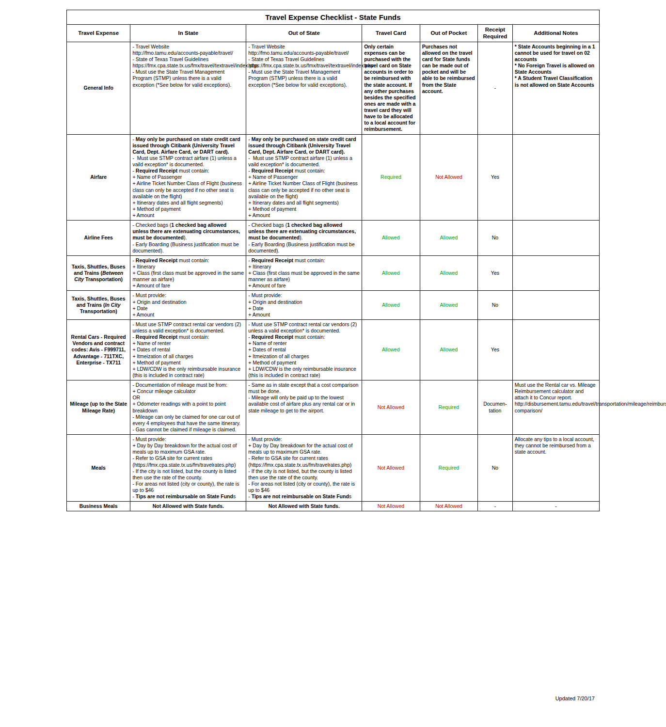Travel Expense Checklist - State Funds
| Travel Expense | In State | Out of State | Travel Card | Out of Pocket | Receipt Required | Additional Notes |
| --- | --- | --- | --- | --- | --- | --- |
| General Info | - Travel Website http://fmo.tamu.edu/accounts-payable/travel/ - State of Texas Travel Guidelines https://fmx.cpa.state.tx.us/fmx/travel/textravel/index.php - Must use the State Travel Management Program (STMP) unless there is a valid exception (*See below for valid exceptions). | - Travel Website http://fmo.tamu.edu/accounts-payable/travel/ - State of Texas Travel Guidelines https://fmx.cpa.state.tx.us/fmx/travel/textravel/index.php - Must use the State Travel Management Program (STMP) unless there is a valid exception (*See below for valid exceptions). | Only certain expenses can be purchased with the travel card on State accounts in order to be reimbursed with the state account. If any other purchases besides the specified ones are made with a travel card they will have to be allocated to a local account for reimbursement. | Purchases not allowed on the travel card for State funds can be made out of pocket and will be able to be reimbursed from the State account. | - | * State Accounts beginning in a 1 cannot be used for travel on 02 accounts * No Foreign Travel is allowed on State Accounts * A Student Travel Classification is not allowed on State Accounts |
| Airfare | - May only be purchased on state credit card issued through Citibank (University Travel Card, Dept. Airfare Card, or DART card). - Must use STMP contract airfare (1) unless a vaild exception* is documented. - Required Receipt must contain: + Name of Passenger + Airline Ticket Number Class of Flight (business class can only be accepted if no other seat is available on the flight) + Itinerary dates and all flight segments) + Method of payment + Amount | - May only be purchased on state credit card issued through Citibank (University Travel Card, Dept. Airfare Card, or DART card). - Must use STMP contract airfare (1) unless a vaild exception* is documented. - Required Receipt must contain: + Name of Passenger + Airline Ticket Number Class of Flight (business class can only be accepted if no other seat is available on the flight) + Itinerary dates and all flight segments) + Method of payment + Amount | Required | Not Allowed | Yes | |
| Airline Fees | - Checked bags ( 1 checked bag allowed unless there are extenuating circumstances, must be documented ). - Early Boarding (Business justification must be documented). | - Checked bags ( 1 checked bag allowed unless there are extenuating circumstances, must be documented ). - Early Boarding (Business justification must be documented). | Allowed | Allowed | No | |
| Taxis, Shuttles, Buses and Trains ( Between City Transportation) | - Required Receipt must contain: + Itinerary + Class (first class must be approved in the same manner as airfare) + Amount of fare | - Required Receipt must contain: + Itinerary + Class (first class must be approved in the same manner as airfare) + Amount of fare | Allowed | Allowed | Yes | |
| Taxis, Shuttles, Buses and Trains ( In City Transportation) | - Must provide: + Origin and destination + Date + Amount | - Must provide: + Origin and destination + Date + Amount | Allowed | Allowed | No | |
| Rental Cars - Required Vendors and contract codes: Avis - F999711, Advantage - 711TXC, Enterprise - TX711 | - Must use STMP contract rental car vendors (2) unless a valid exception* is documented. - Required Receipt must contain: + Name of renter + Dates of rental + Itmeization of all charges + Method of payment + LDW/CDW is the only reimbursable insurance (this is included in contract rate) | - Must use STMP contract rental car vendors (2) unless a valid exception* is documented. - Required Receipt must contain: + Name of renter + Dates of rental + Itmeization of all charges + Method of payment + LDW/CDW is the only reimbursable insurance (this is included in contract rate) | Allowed | Allowed | Yes | |
| Mileage (up to the State Mileage Rate) | - Documentation of mileage must be from: + Concur mileage calculator OR + Odometer readings with a point to point breakdown - Mileage can only be claimed for one car out of every 4 employees that have the same itinerary. - Gas cannot be claimed if mileage is claimed. | - Same as in state except that a cost comparison must be done. - Mileage will only be paid up to the lowest available cost of airfare plus any rental car or in state mileage to get to the airport. | Not Allowed | Required | Documen-tation | Must use the Rental car vs. Mileage Reimbursement calculator and attach it to Concur report. http://disbursement.tamu.edu/travel/transportation/mileage/reimbursement-comparison/ |
| Meals | - Must provide: + Day by Day breakdown for the actual cost of meals up to maximum GSA rate. - Refer to GSA site for current rates (https://fmx.cpa.state.tx.us/fm/travelrates.php) - If the city is not listed, but the county is listed then use the rate of the county. - For areas not listed (city or county), the rate is up to $46 - Tips are not reimbursable on State Fund s | - Must provide: + Day by Day breakdown for the actual cost of meals up to maximum GSA rate. - Refer to GSA site for current rates (https://fmx.cpa.state.tx.us/fm/travelrates.php) - If the city is not listed, but the county is listed then use the rate of the county. - For areas not listed (city or county), the rate is up to $46 - Tips are not reimbursable on State Fund s | Not Allowed | Required | No | Allocate any tips to a local account, they cannot be reimbursed from a state account. |
| Business Meals | Not Allowed with State funds. | Not Allowed with State funds. | Not Allowed | Not Allowed | - | - |
Updated 7/20/17